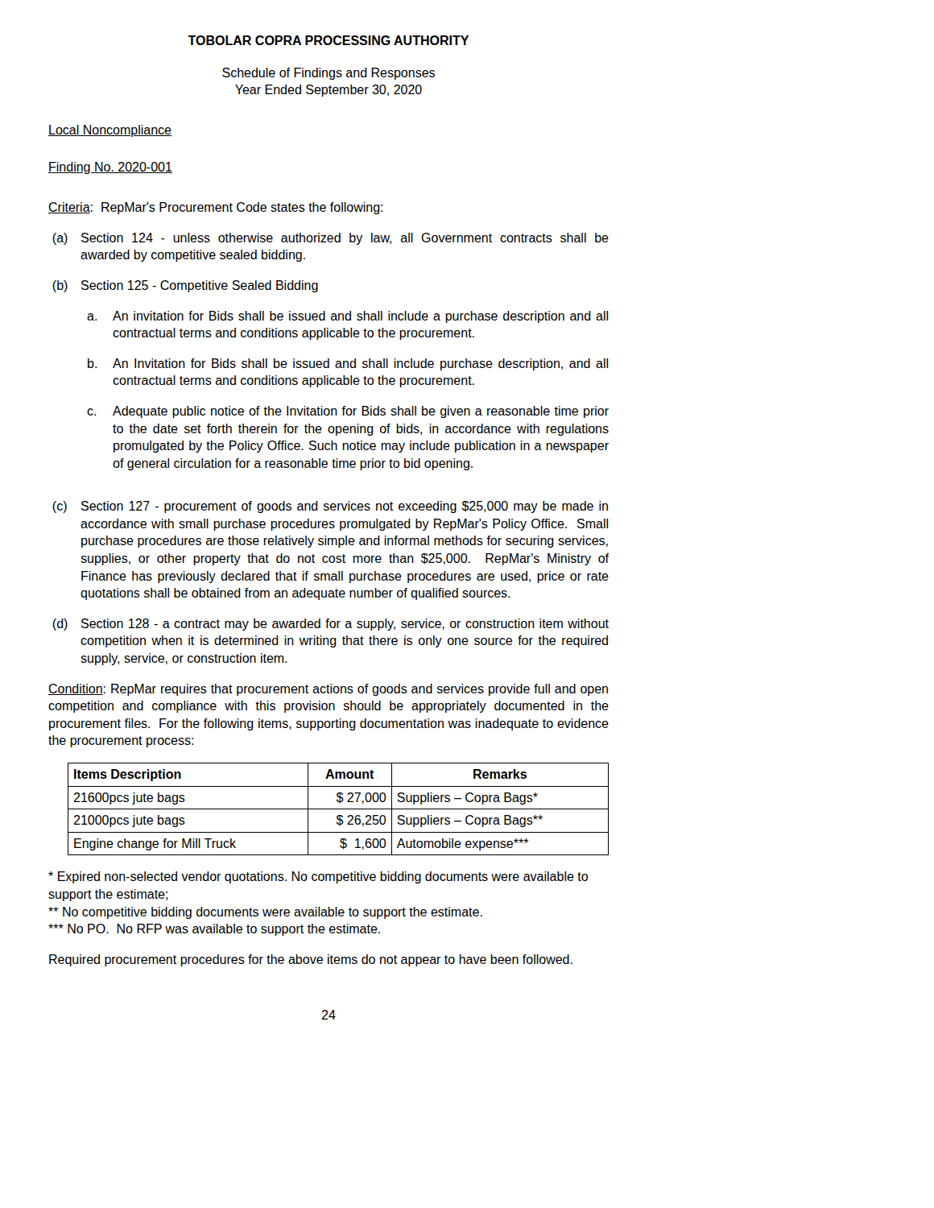TOBOLAR COPRA PROCESSING AUTHORITY
Schedule of Findings and Responses
Year Ended September 30, 2020
Local Noncompliance
Finding No. 2020-001
Criteria: RepMar's Procurement Code states the following:
(a) Section 124 - unless otherwise authorized by law, all Government contracts shall be awarded by competitive sealed bidding.
(b) Section 125 - Competitive Sealed Bidding
a. An invitation for Bids shall be issued and shall include a purchase description and all contractual terms and conditions applicable to the procurement.
b. An Invitation for Bids shall be issued and shall include purchase description, and all contractual terms and conditions applicable to the procurement.
c. Adequate public notice of the Invitation for Bids shall be given a reasonable time prior to the date set forth therein for the opening of bids, in accordance with regulations promulgated by the Policy Office. Such notice may include publication in a newspaper of general circulation for a reasonable time prior to bid opening.
(c) Section 127 - procurement of goods and services not exceeding $25,000 may be made in accordance with small purchase procedures promulgated by RepMar's Policy Office. Small purchase procedures are those relatively simple and informal methods for securing services, supplies, or other property that do not cost more than $25,000. RepMar's Ministry of Finance has previously declared that if small purchase procedures are used, price or rate quotations shall be obtained from an adequate number of qualified sources.
(d) Section 128 - a contract may be awarded for a supply, service, or construction item without competition when it is determined in writing that there is only one source for the required supply, service, or construction item.
Condition: RepMar requires that procurement actions of goods and services provide full and open competition and compliance with this provision should be appropriately documented in the procurement files. For the following items, supporting documentation was inadequate to evidence the procurement process:
| Items Description | Amount | Remarks |
| --- | --- | --- |
| 21600pcs jute bags | $ 27,000 | Suppliers – Copra Bags* |
| 21000pcs jute bags | $ 26,250 | Suppliers – Copra Bags** |
| Engine change for Mill Truck | $ 1,600 | Automobile expense*** |
* Expired non-selected vendor quotations. No competitive bidding documents were available to support the estimate;
** No competitive bidding documents were available to support the estimate.
*** No PO. No RFP was available to support the estimate.
Required procurement procedures for the above items do not appear to have been followed.
24